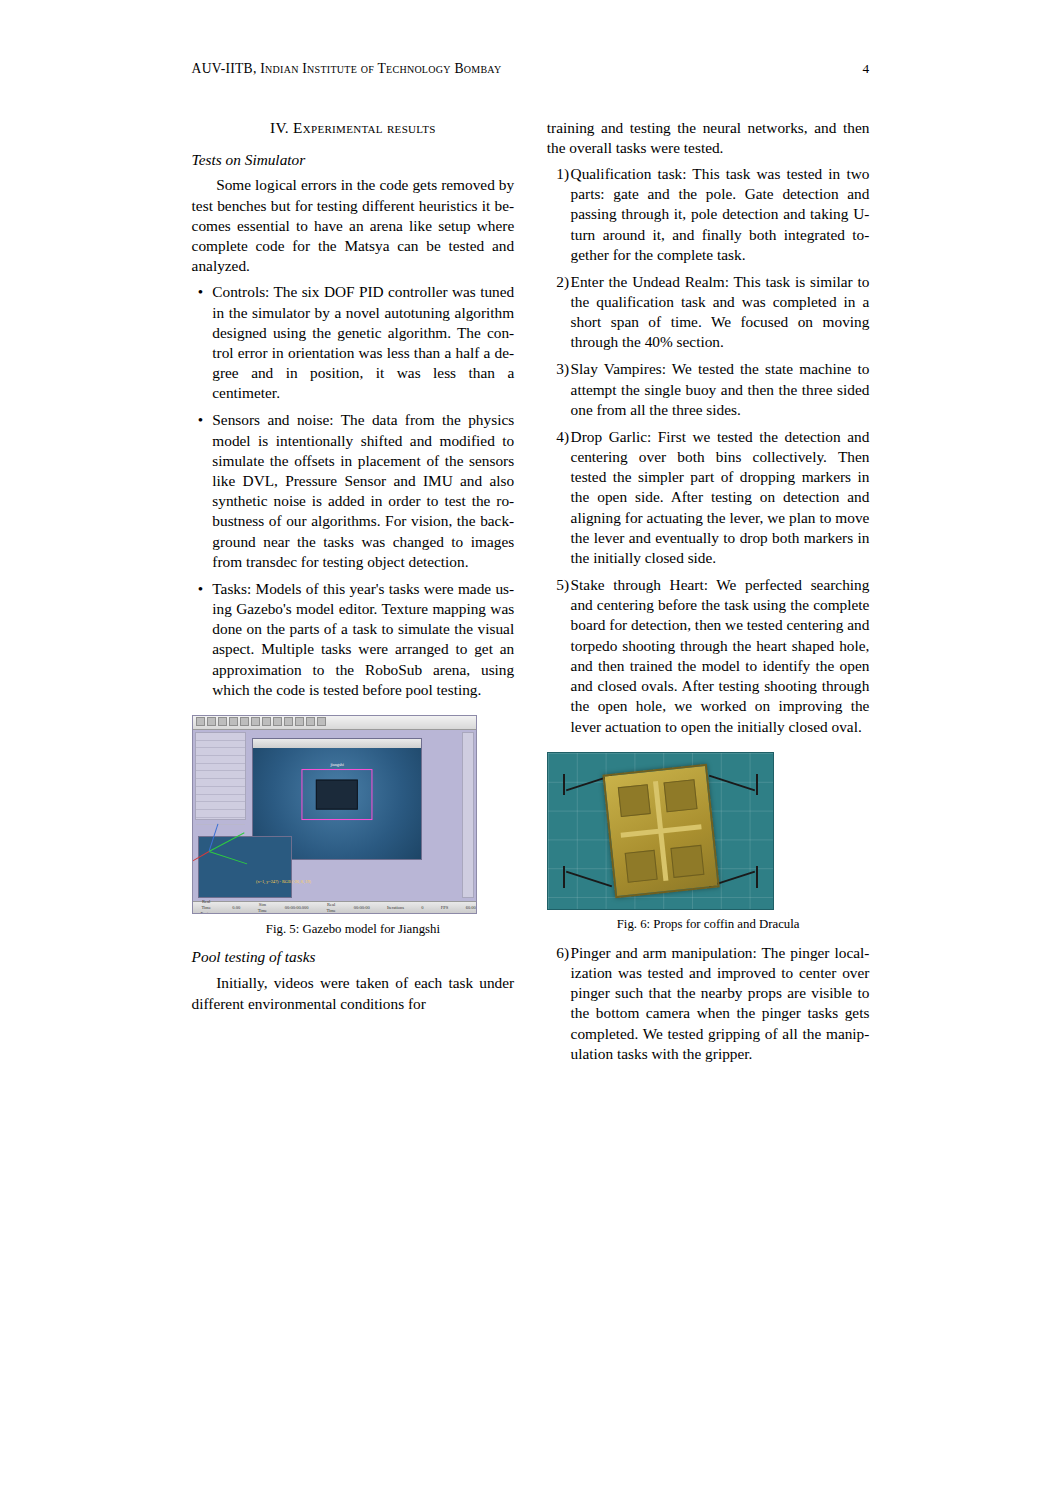AUV-IITB, Indian Institute of Technology Bombay
4
IV. Experimental results
Tests on Simulator
Some logical errors in the code gets removed by test benches but for testing different heuristics it becomes essential to have an arena like setup where complete code for the Matsya can be tested and analyzed.
Controls: The six DOF PID controller was tuned in the simulator by a novel autotuning algorithm designed using the genetic algorithm. The control error in orientation was less than a half a degree and in position, it was less than a centimeter.
Sensors and noise: The data from the physics model is intentionally shifted and modified to simulate the offsets in placement of the sensors like DVL, Pressure Sensor and IMU and also synthetic noise is added in order to test the robustness of our algorithms. For vision, the background near the tasks was changed to images from transdec for testing object detection.
Tasks: Models of this year's tasks were made using Gazebo's model editor. Texture mapping was done on the parts of a task to simulate the visual aspect. Multiple tasks were arranged to get an approximation to the RoboSub arena, using which the code is tested before pool testing.
jiangshi
(x=1, y=247) - RGB (-20, 8, 19)
Real Time Factor 0.00 Sim Time 00:00:00.000 Real Time 00:00:00 Iterations 0 FPS 60.00
Fig. 5: Gazebo model for Jiangshi
Pool testing of tasks
Initially, videos were taken of each task under different environmental conditions for
training and testing the neural networks, and then the overall tasks were tested.
Qualification task: This task was tested in two parts: gate and the pole. Gate detection and passing through it, pole detection and taking U-turn around it, and finally both integrated together for the complete task.
Enter the Undead Realm: This task is similar to the qualification task and was completed in a short span of time. We focused on moving through the 40% section.
Slay Vampires: We tested the state machine to attempt the single buoy and then the three sided one from all the three sides.
Drop Garlic: First we tested the detection and centering over both bins collectively. Then tested the simpler part of dropping markers in the open side. After testing on detection and aligning for actuating the lever, we plan to move the lever and eventually to drop both markers in the initially closed side.
Stake through Heart: We perfected searching and centering before the task using the complete board for detection, then we tested centering and torpedo shooting through the heart shaped hole, and then trained the model to identify the open and closed ovals. After testing shooting through the open hole, we worked on improving the lever actuation to open the initially closed oval.
Fig. 6: Props for coffin and Dracula
Pinger and arm manipulation: The pinger localization was tested and improved to center over pinger such that the nearby props are visible to the bottom camera when the pinger tasks gets completed. We tested gripping of all the manipulation tasks with the gripper.